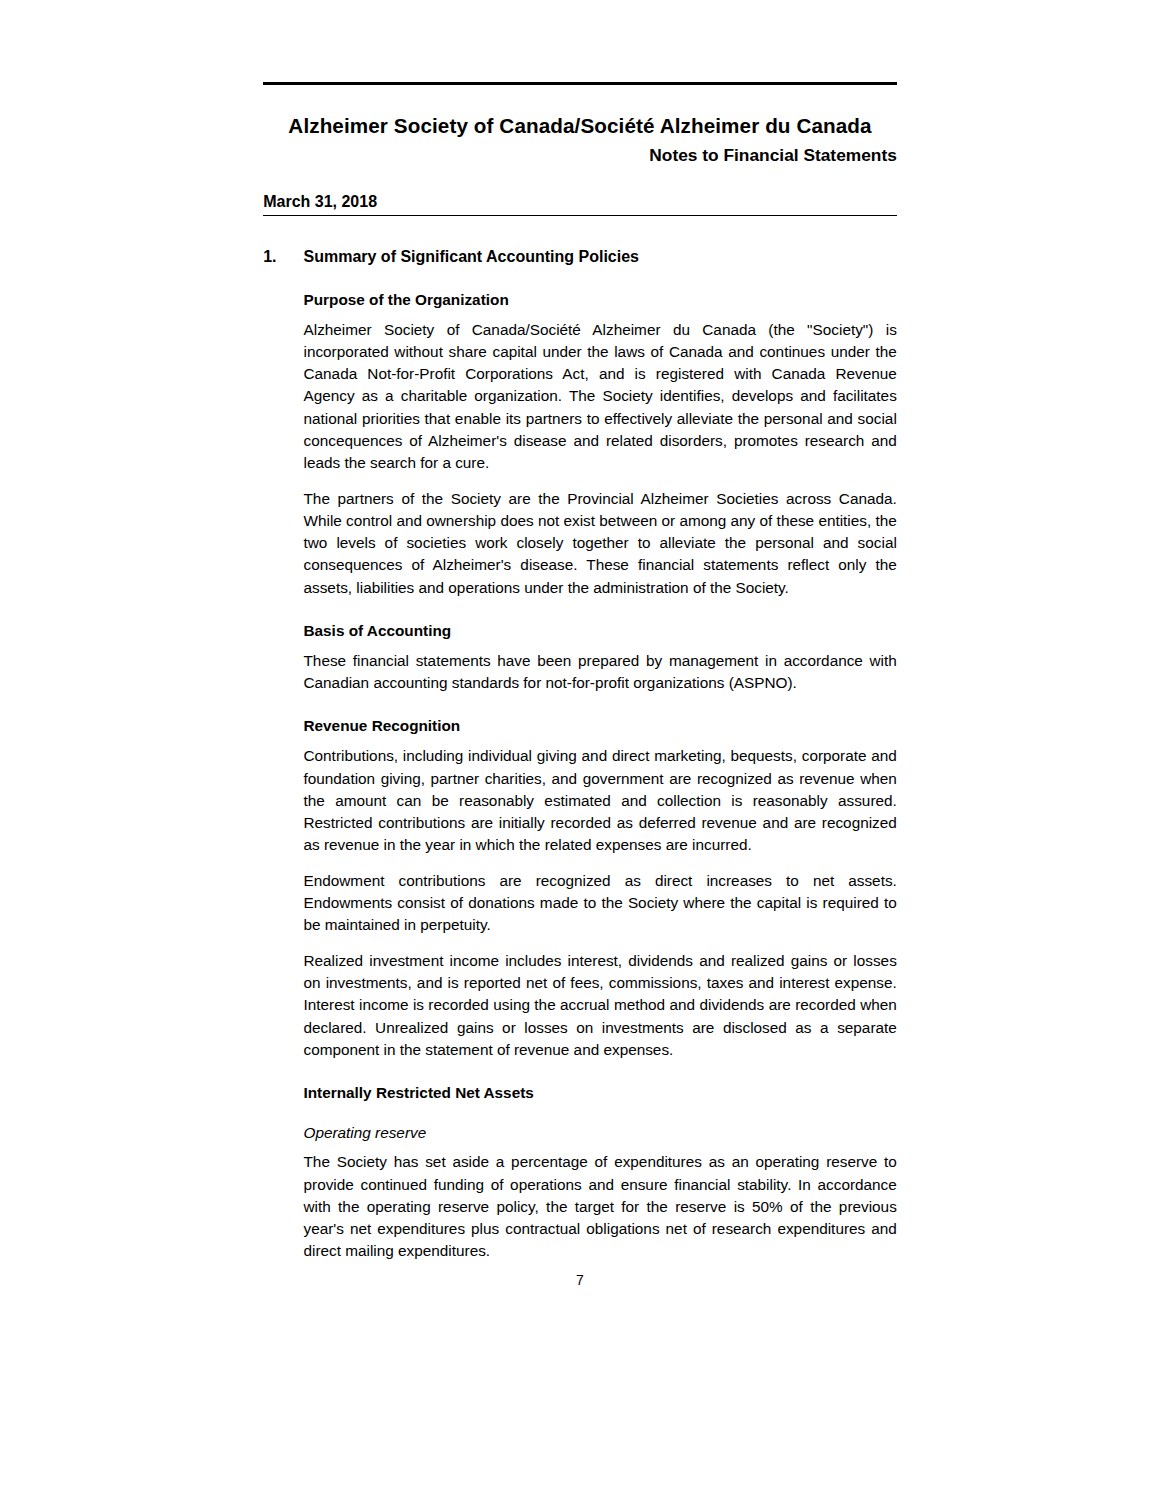Alzheimer Society of Canada/Société Alzheimer du Canada
Notes to Financial Statements
March 31, 2018
1. Summary of Significant Accounting Policies
Purpose of the Organization
Alzheimer Society of Canada/Société Alzheimer du Canada (the "Society") is incorporated without share capital under the laws of Canada and continues under the Canada Not-for-Profit Corporations Act, and is registered with Canada Revenue Agency as a charitable organization. The Society identifies, develops and facilitates national priorities that enable its partners to effectively alleviate the personal and social concequences of Alzheimer's disease and related disorders, promotes research and leads the search for a cure.
The partners of the Society are the Provincial Alzheimer Societies across Canada. While control and ownership does not exist between or among any of these entities, the two levels of societies work closely together to alleviate the personal and social consequences of Alzheimer's disease. These financial statements reflect only the assets, liabilities and operations under the administration of the Society.
Basis of Accounting
These financial statements have been prepared by management in accordance with Canadian accounting standards for not-for-profit organizations (ASPNO).
Revenue Recognition
Contributions, including individual giving and direct marketing, bequests, corporate and foundation giving, partner charities, and government are recognized as revenue when the amount can be reasonably estimated and collection is reasonably assured. Restricted contributions are initially recorded as deferred revenue and are recognized as revenue in the year in which the related expenses are incurred.
Endowment contributions are recognized as direct increases to net assets. Endowments consist of donations made to the Society where the capital is required to be maintained in perpetuity.
Realized investment income includes interest, dividends and realized gains or losses on investments, and is reported net of fees, commissions, taxes and interest expense. Interest income is recorded using the accrual method and dividends are recorded when declared. Unrealized gains or losses on investments are disclosed as a separate component in the statement of revenue and expenses.
Internally Restricted Net Assets
Operating reserve
The Society has set aside a percentage of expenditures as an operating reserve to provide continued funding of operations and ensure financial stability. In accordance with the operating reserve policy, the target for the reserve is 50% of the previous year's net expenditures plus contractual obligations net of research expenditures and direct mailing expenditures.
7